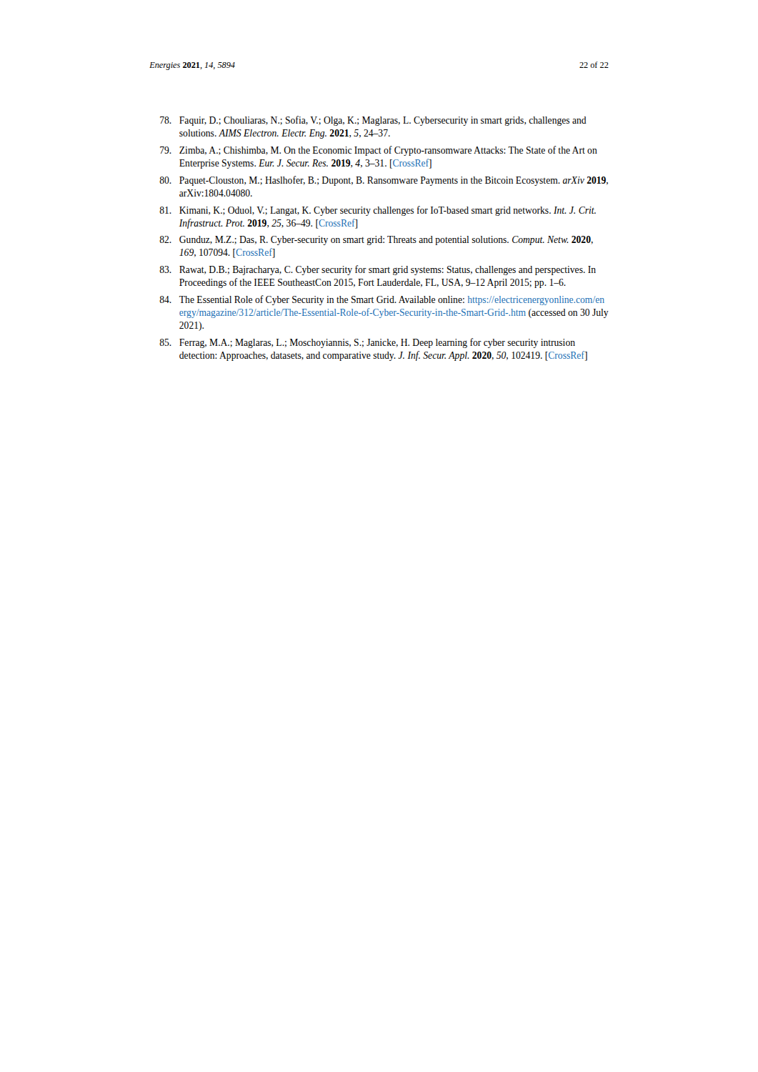Energies 2021, 14, 5894
22 of 22
78. Faquir, D.; Chouliaras, N.; Sofia, V.; Olga, K.; Maglaras, L. Cybersecurity in smart grids, challenges and solutions. AIMS Electron. Electr. Eng. 2021, 5, 24–37.
79. Zimba, A.; Chishimba, M. On the Economic Impact of Crypto-ransomware Attacks: The State of the Art on Enterprise Systems. Eur. J. Secur. Res. 2019, 4, 3–31. [CrossRef]
80. Paquet-Clouston, M.; Haslhofer, B.; Dupont, B. Ransomware Payments in the Bitcoin Ecosystem. arXiv 2019, arXiv:1804.04080.
81. Kimani, K.; Oduol, V.; Langat, K. Cyber security challenges for IoT-based smart grid networks. Int. J. Crit. Infrastruct. Prot. 2019, 25, 36–49. [CrossRef]
82. Gunduz, M.Z.; Das, R. Cyber-security on smart grid: Threats and potential solutions. Comput. Netw. 2020, 169, 107094. [CrossRef]
83. Rawat, D.B.; Bajracharya, C. Cyber security for smart grid systems: Status, challenges and perspectives. In Proceedings of the IEEE SoutheastCon 2015, Fort Lauderdale, FL, USA, 9–12 April 2015; pp. 1–6.
84. The Essential Role of Cyber Security in the Smart Grid. Available online: https://electricenergyonline.com/energy/magazine/312/article/The-Essential-Role-of-Cyber-Security-in-the-Smart-Grid-.htm (accessed on 30 July 2021).
85. Ferrag, M.A.; Maglaras, L.; Moschoyiannis, S.; Janicke, H. Deep learning for cyber security intrusion detection: Approaches, datasets, and comparative study. J. Inf. Secur. Appl. 2020, 50, 102419. [CrossRef]